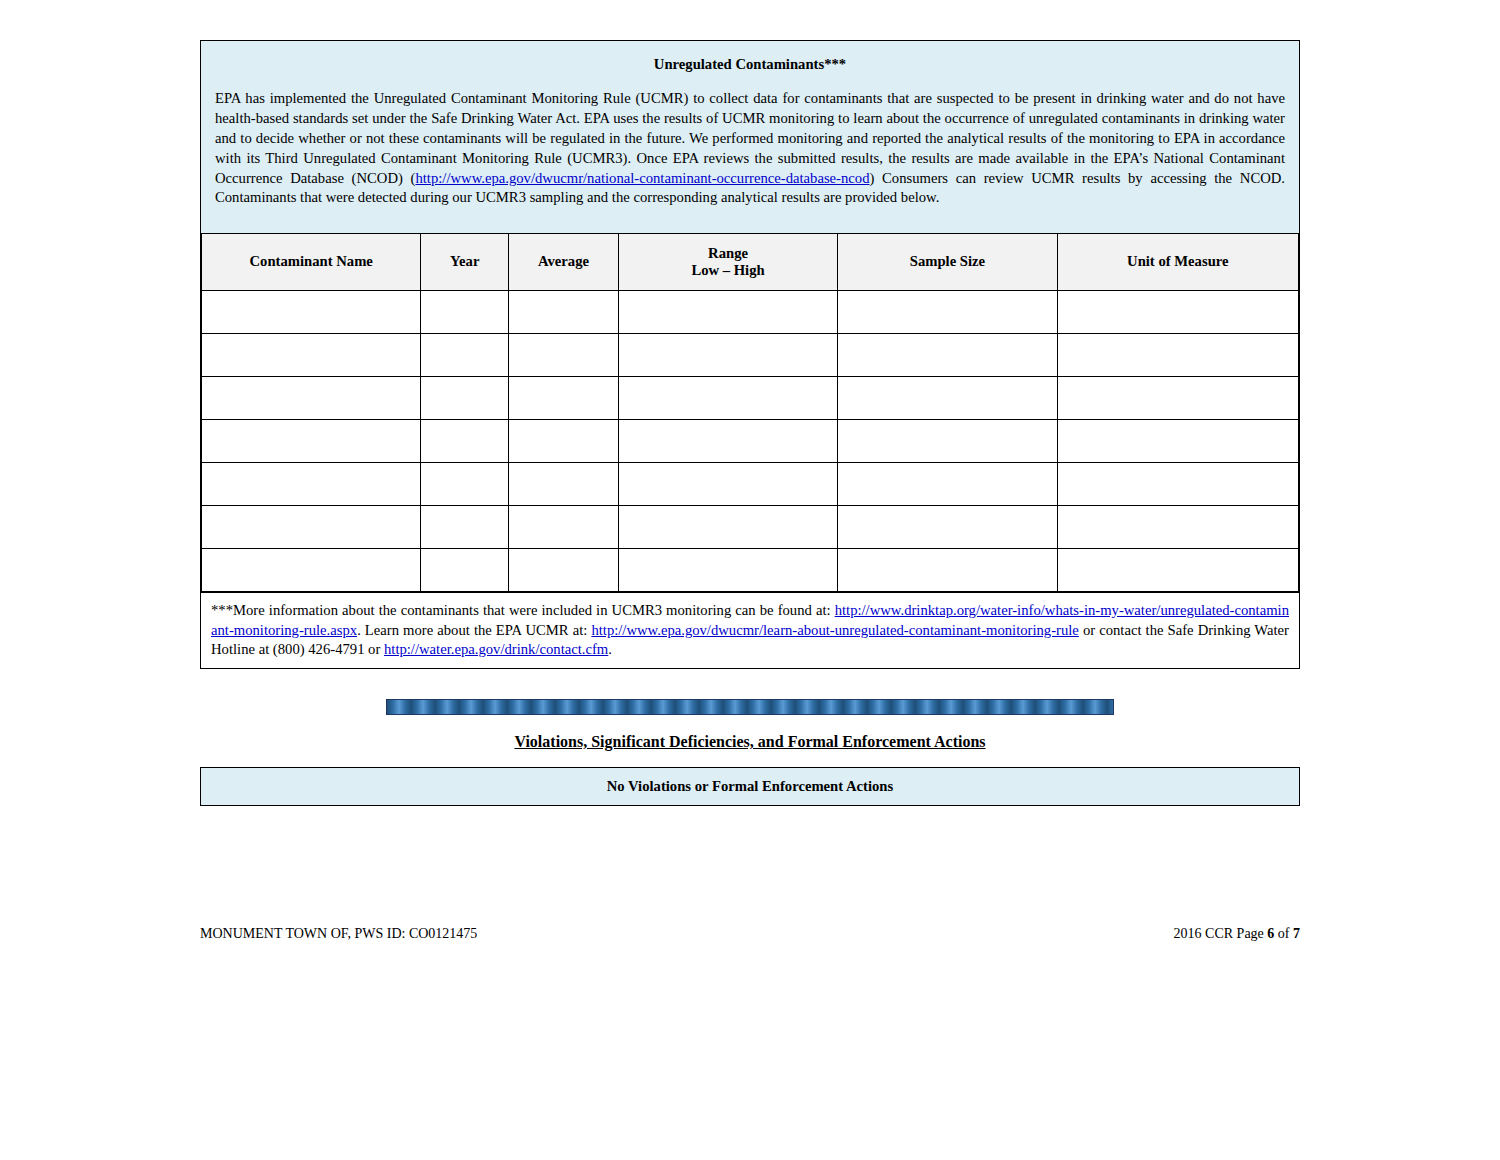Unregulated Contaminants***
EPA has implemented the Unregulated Contaminant Monitoring Rule (UCMR) to collect data for contaminants that are suspected to be present in drinking water and do not have health-based standards set under the Safe Drinking Water Act. EPA uses the results of UCMR monitoring to learn about the occurrence of unregulated contaminants in drinking water and to decide whether or not these contaminants will be regulated in the future. We performed monitoring and reported the analytical results of the monitoring to EPA in accordance with its Third Unregulated Contaminant Monitoring Rule (UCMR3). Once EPA reviews the submitted results, the results are made available in the EPA’s National Contaminant Occurrence Database (NCOD) (http://www.epa.gov/dwucmr/national-contaminant-occurrence-database-ncod) Consumers can review UCMR results by accessing the NCOD. Contaminants that were detected during our UCMR3 sampling and the corresponding analytical results are provided below.
| Contaminant Name | Year | Average | Range Low – High | Sample Size | Unit of Measure |
| --- | --- | --- | --- | --- | --- |
***More information about the contaminants that were included in UCMR3 monitoring can be found at: http://www.drinktap.org/water-info/whats-in-my-water/unregulated-contaminant-monitoring-rule.aspx. Learn more about the EPA UCMR at: http://www.epa.gov/dwucmr/learn-about-unregulated-contaminant-monitoring-rule or contact the Safe Drinking Water Hotline at (800) 426-4791 or http://water.epa.gov/drink/contact.cfm.
Violations, Significant Deficiencies, and Formal Enforcement Actions
No Violations or Formal Enforcement Actions
MONUMENT TOWN OF, PWS ID: CO0121475
2016 CCR Page 6 of 7